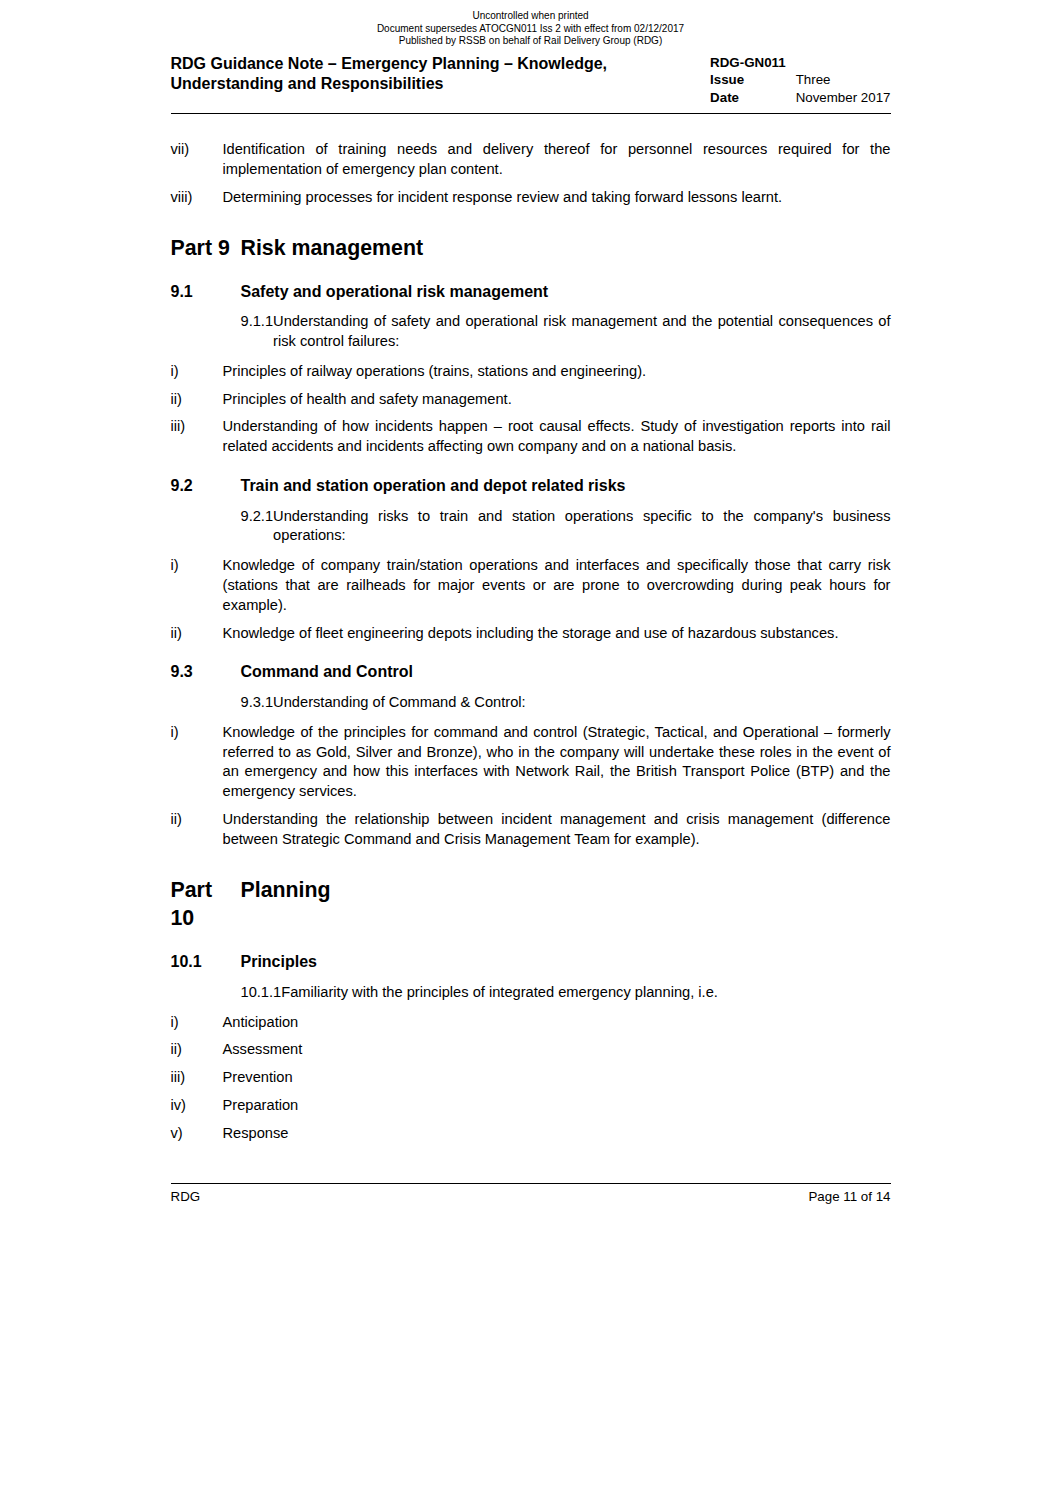Uncontrolled when printed
Document supersedes ATOCGN011 Iss 2 with effect from 02/12/2017
Published by RSSB on behalf of Rail Delivery Group (RDG)
RDG Guidance Note – Emergency Planning – Knowledge, Understanding and Responsibilities
| RDG-GN011 | |
| Issue | Three |
| Date | November 2017 |
vii) Identification of training needs and delivery thereof for personnel resources required for the implementation of emergency plan content.
viii) Determining processes for incident response review and taking forward lessons learnt.
Part 9 Risk management
9.1 Safety and operational risk management
9.1.1
Understanding of safety and operational risk management and the potential consequences of risk control failures:
i) Principles of railway operations (trains, stations and engineering).
ii) Principles of health and safety management.
iii) Understanding of how incidents happen – root causal effects. Study of investigation reports into rail related accidents and incidents affecting own company and on a national basis.
9.2 Train and station operation and depot related risks
9.2.1
Understanding risks to train and station operations specific to the company's business operations:
i) Knowledge of company train/station operations and interfaces and specifically those that carry risk (stations that are railheads for major events or are prone to overcrowding during peak hours for example).
ii) Knowledge of fleet engineering depots including the storage and use of hazardous substances.
9.3 Command and Control
9.3.1
Understanding of Command & Control:
i) Knowledge of the principles for command and control (Strategic, Tactical, and Operational – formerly referred to as Gold, Silver and Bronze), who in the company will undertake these roles in the event of an emergency and how this interfaces with Network Rail, the British Transport Police (BTP) and the emergency services.
ii) Understanding the relationship between incident management and crisis management (difference between Strategic Command and Crisis Management Team for example).
Part 10 Planning
10.1 Principles
10.1.1
Familiarity with the principles of integrated emergency planning, i.e.
i) Anticipation
ii) Assessment
iii) Prevention
iv) Preparation
v) Response
RDG
Page 11 of 14